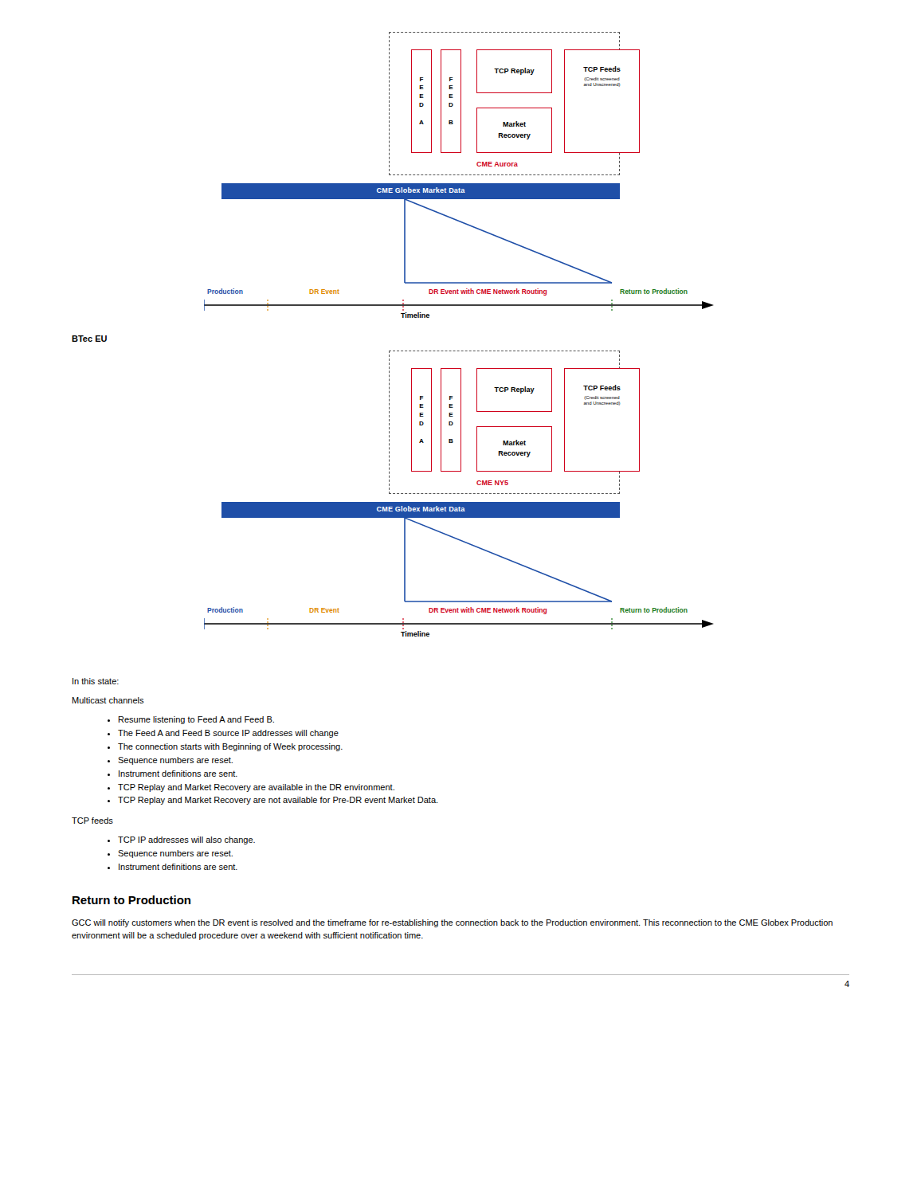FEED A
FEED B
TCP Replay
Market
Recovery
TCP Feeds (Credit screened
and Unscreened)
CME Aurora
CME Globex Market Data
Production DR Event DR Event with CME Network Routing Return to Production
Timeline
BTec EU
FEED A
FEED B
TCP Replay
Market
Recovery
TCP Feeds (Credit screened
and Unscreened)
CME NY5
CME Globex Market Data
Production DR Event DR Event with CME Network Routing Return to Production
Timeline
In this state:
Multicast channels
Resume listening to Feed A and Feed B.
The Feed A and Feed B source IP addresses will change
The connection starts with Beginning of Week processing.
Sequence numbers are reset.
Instrument definitions are sent.
TCP Replay and Market Recovery are available in the DR environment.
TCP Replay and Market Recovery are not available for Pre-DR event Market Data.
TCP feeds
TCP IP addresses will also change.
Sequence numbers are reset.
Instrument definitions are sent.
Return to Production
GCC will notify customers when the DR event is resolved and the timeframe for re-establishing the connection back to the Production environment. This reconnection to the CME Globex Production environment will be a scheduled procedure over a weekend with sufficient notification time.
4